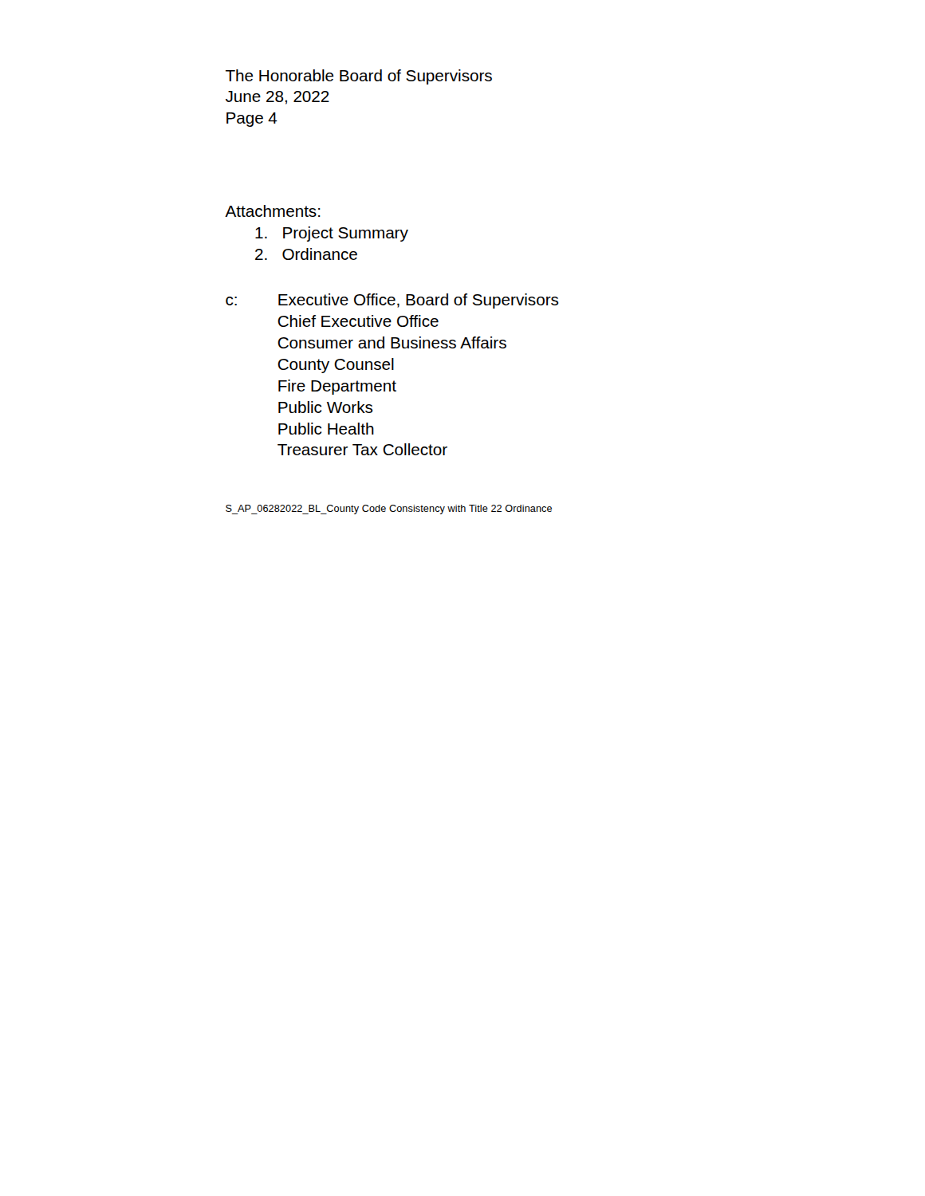The Honorable Board of Supervisors
June 28, 2022
Page 4
Attachments:
Project Summary
Ordinance
| c: | Executive Office, Board of Supervisors Chief Executive Office Consumer and Business Affairs County Counsel Fire Department Public Works Public Health Treasurer Tax Collector |
S_AP_06282022_BL_County Code Consistency with Title 22 Ordinance